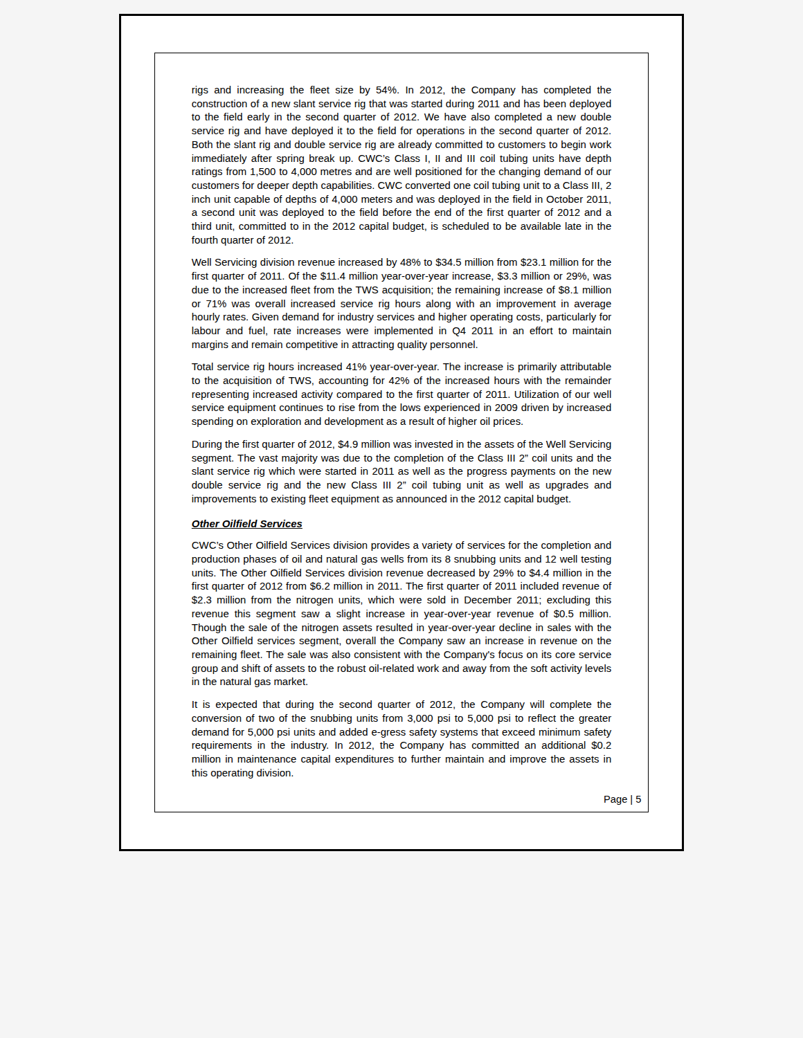rigs and increasing the fleet size by 54%. In 2012, the Company has completed the construction of a new slant service rig that was started during 2011 and has been deployed to the field early in the second quarter of 2012. We have also completed a new double service rig and have deployed it to the field for operations in the second quarter of 2012. Both the slant rig and double service rig are already committed to customers to begin work immediately after spring break up. CWC’s Class I, II and III coil tubing units have depth ratings from 1,500 to 4,000 metres and are well positioned for the changing demand of our customers for deeper depth capabilities. CWC converted one coil tubing unit to a Class III, 2 inch unit capable of depths of 4,000 meters and was deployed in the field in October 2011, a second unit was deployed to the field before the end of the first quarter of 2012 and a third unit, committed to in the 2012 capital budget, is scheduled to be available late in the fourth quarter of 2012.
Well Servicing division revenue increased by 48% to $34.5 million from $23.1 million for the first quarter of 2011. Of the $11.4 million year-over-year increase, $3.3 million or 29%, was due to the increased fleet from the TWS acquisition; the remaining increase of $8.1 million or 71% was overall increased service rig hours along with an improvement in average hourly rates. Given demand for industry services and higher operating costs, particularly for labour and fuel, rate increases were implemented in Q4 2011 in an effort to maintain margins and remain competitive in attracting quality personnel.
Total service rig hours increased 41% year-over-year. The increase is primarily attributable to the acquisition of TWS, accounting for 42% of the increased hours with the remainder representing increased activity compared to the first quarter of 2011. Utilization of our well service equipment continues to rise from the lows experienced in 2009 driven by increased spending on exploration and development as a result of higher oil prices.
During the first quarter of 2012, $4.9 million was invested in the assets of the Well Servicing segment. The vast majority was due to the completion of the Class III 2” coil units and the slant service rig which were started in 2011 as well as the progress payments on the new double service rig and the new Class III 2” coil tubing unit as well as upgrades and improvements to existing fleet equipment as announced in the 2012 capital budget.
Other Oilfield Services
CWC’s Other Oilfield Services division provides a variety of services for the completion and production phases of oil and natural gas wells from its 8 snubbing units and 12 well testing units. The Other Oilfield Services division revenue decreased by 29% to $4.4 million in the first quarter of 2012 from $6.2 million in 2011. The first quarter of 2011 included revenue of $2.3 million from the nitrogen units, which were sold in December 2011; excluding this revenue this segment saw a slight increase in year-over-year revenue of $0.5 million. Though the sale of the nitrogen assets resulted in year-over-year decline in sales with the Other Oilfield services segment, overall the Company saw an increase in revenue on the remaining fleet. The sale was also consistent with the Company's focus on its core service group and shift of assets to the robust oil-related work and away from the soft activity levels in the natural gas market.
It is expected that during the second quarter of 2012, the Company will complete the conversion of two of the snubbing units from 3,000 psi to 5,000 psi to reflect the greater demand for 5,000 psi units and added e-gress safety systems that exceed minimum safety requirements in the industry. In 2012, the Company has committed an additional $0.2 million in maintenance capital expenditures to further maintain and improve the assets in this operating division.
Page | 5